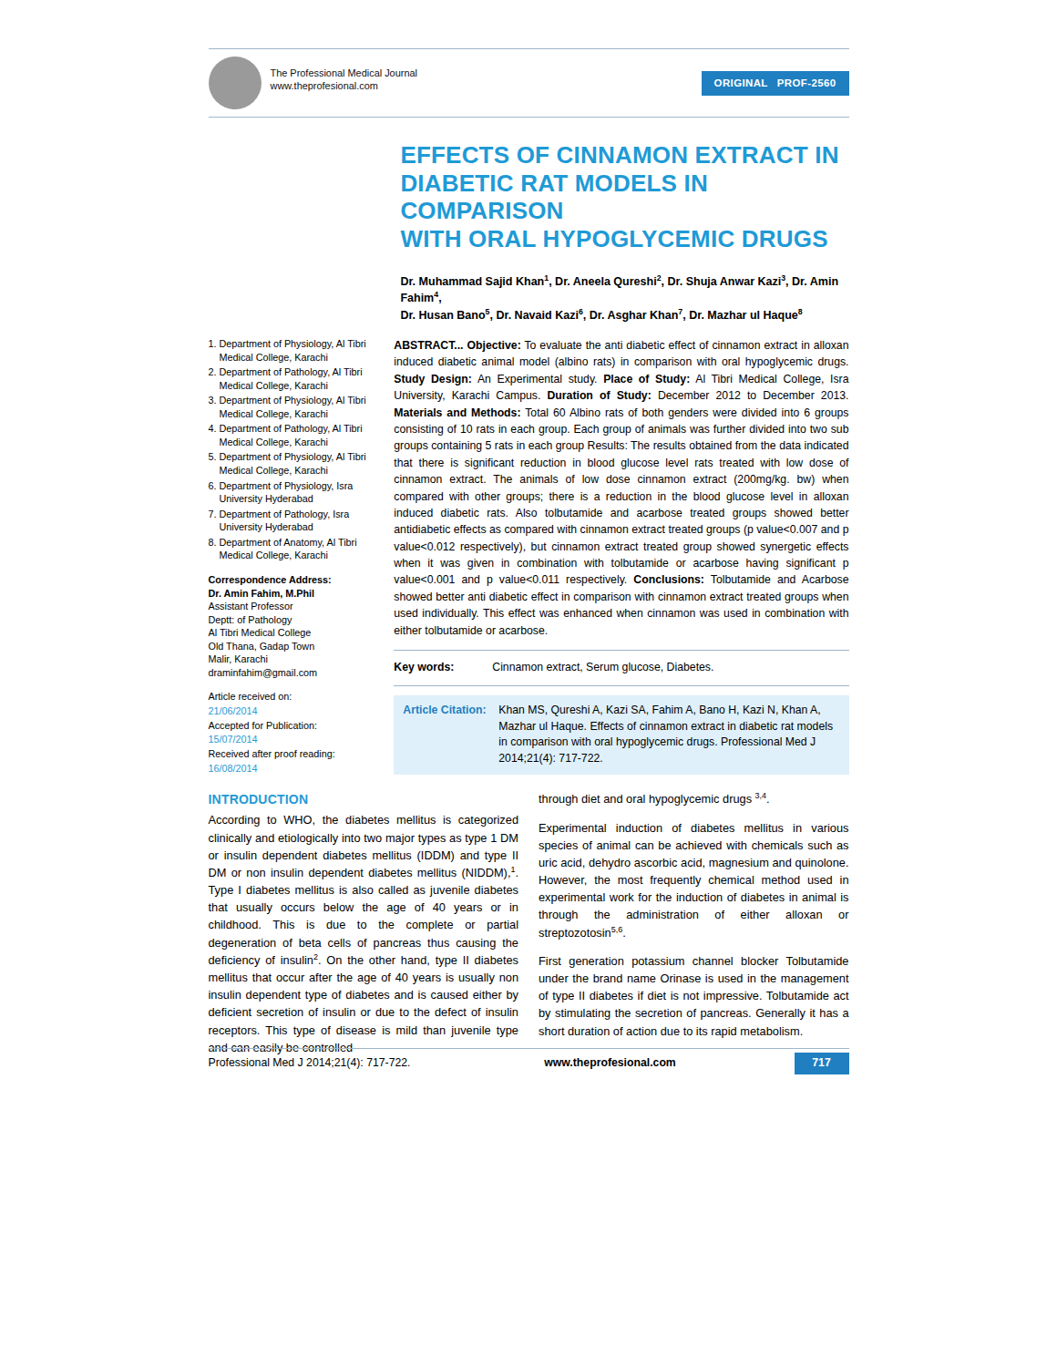The Professional Medical Journal www.theprofesional.com
ORIGINAL PROF-2560
EFFECTS OF CINNAMON EXTRACT IN
DIABETIC RAT MODELS IN COMPARISON
WITH ORAL HYPOGLYCEMIC DRUGS
Dr. Muhammad Sajid Khan1, Dr. Aneela Qureshi2, Dr. Shuja Anwar Kazi3, Dr. Amin Fahim4,
Dr. Husan Bano5, Dr. Navaid Kazi6, Dr. Asghar Khan7, Dr. Mazhar ul Haque8
1. Department of Physiology, Al Tibri Medical College, Karachi
2. Department of Pathology, Al Tibri Medical College, Karachi
3. Department of Physiology, Al Tibri Medical College, Karachi
4. Department of Pathology, Al Tibri Medical College, Karachi
5. Department of Physiology, Al Tibri Medical College, Karachi
6. Department of Physiology, Isra University Hyderabad
7. Department of Pathology, Isra University Hyderabad
8. Department of Anatomy, Al Tibri Medical College, Karachi
Correspondence Address:
Dr. Amin Fahim, M.Phil
Assistant Professor
Deptt: of Pathology
Al Tibri Medical College
Old Thana, Gadap Town
Malir, Karachi
draminfahim@gmail.com
Article received on:
21/06/2014
Accepted for Publication:
15/07/2014
Received after proof reading:
16/08/2014
ABSTRACT... Objective: To evaluate the anti diabetic effect of cinnamon extract in alloxan induced diabetic animal model (albino rats) in comparison with oral hypoglycemic drugs. Study Design: An Experimental study. Place of Study: Al Tibri Medical College, Isra University, Karachi Campus. Duration of Study: December 2012 to December 2013. Materials and Methods: Total 60 Albino rats of both genders were divided into 6 groups consisting of 10 rats in each group. Each group of animals was further divided into two sub groups containing 5 rats in each group Results: The results obtained from the data indicated that there is significant reduction in blood glucose level rats treated with low dose of cinnamon extract. The animals of low dose cinnamon extract (200mg/kg. bw) when compared with other groups; there is a reduction in the blood glucose level in alloxan induced diabetic rats. Also tolbutamide and acarbose treated groups showed better antidiabetic effects as compared with cinnamon extract treated groups (p value<0.007 and p value<0.012 respectively), but cinnamon extract treated group showed synergetic effects when it was given in combination with tolbutamide or acarbose having significant p value<0.001 and p value<0.011 respectively. Conclusions: Tolbutamide and Acarbose showed better anti diabetic effect in comparison with cinnamon extract treated groups when used individually. This effect was enhanced when cinnamon was used in combination with either tolbutamide or acarbose.
Key words:
Cinnamon extract, Serum glucose, Diabetes.
Article Citation:
Khan MS, Qureshi A, Kazi SA, Fahim A, Bano H, Kazi N, Khan A, Mazhar ul Haque. Effects of cinnamon extract in diabetic rat models in comparison with oral hypoglycemic drugs. Professional Med J 2014;21(4): 717-722.
INTRODUCTION
According to WHO, the diabetes mellitus is categorized clinically and etiologically into two major types as type 1 DM or insulin dependent diabetes mellitus (IDDM) and type II DM or non insulin dependent diabetes mellitus (NIDDM),1. Type I diabetes mellitus is also called as juvenile diabetes that usually occurs below the age of 40 years or in childhood. This is due to the complete or partial degeneration of beta cells of pancreas thus causing the deficiency of insulin2. On the other hand, type II diabetes mellitus that occur after the age of 40 years is usually non insulin dependent type of diabetes and is caused either by deficient secretion of insulin or due to the defect of insulin receptors. This type of disease is mild than juvenile type and can easily be controlled
through diet and oral hypoglycemic drugs 3,4.
Experimental induction of diabetes mellitus in various species of animal can be achieved with chemicals such as uric acid, dehydro ascorbic acid, magnesium and quinolone. However, the most frequently chemical method used in experimental work for the induction of diabetes in animal is through the administration of either alloxan or streptozotosin5,6.
First generation potassium channel blocker Tolbutamide under the brand name Orinase is used in the management of type II diabetes if diet is not impressive. Tolbutamide act by stimulating the secretion of pancreas. Generally it has a short duration of action due to its rapid metabolism.
Professional Med J 2014;21(4): 717-722.
www.theprofesional.com
717